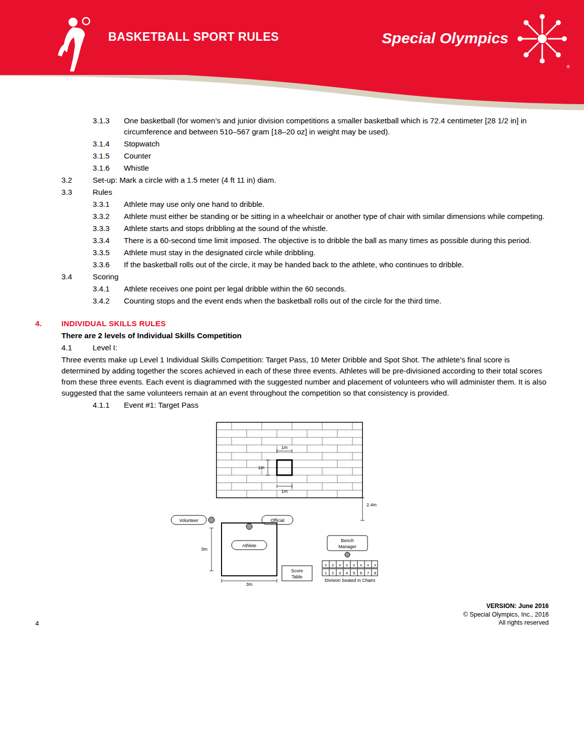BASKETBALL SPORT RULES
Special Olympics
®
3.1.3
One basketball (for women’s and junior division competitions a smaller basketball which is 72.4 centimeter [28 1/2 in] in circumference and between 510–567 gram [18–20 oz] in weight may be used).
3.1.4
Stopwatch
3.1.5
Counter
3.1.6
Whistle
3.2
Set-up: Mark a circle with a 1.5 meter (4 ft 11 in) diam.
3.3
Rules
3.3.1
Athlete may use only one hand to dribble.
3.3.2
Athlete must either be standing or be sitting in a wheelchair or another type of chair with similar dimensions while competing.
3.3.3
Athlete starts and stops dribbling at the sound of the whistle.
3.3.4
There is a 60-second time limit imposed. The objective is to dribble the ball as many times as possible during this period.
3.3.5
Athlete must stay in the designated circle while dribbling.
3.3.6
If the basketball rolls out of the circle, it may be handed back to the athlete, who continues to dribble.
3.4
Scoring
3.4.1
Athlete receives one point per legal dribble within the 60 seconds.
3.4.2
Counting stops and the event ends when the basketball rolls out of the circle for the third time.
4.
INDIVIDUAL SKILLS RULES
There are 2 levels of Individual Skills Competition
4.1
Level I:
Three events make up Level 1 Individual Skills Competition: Target Pass, 10 Meter Dribble and Spot Shot. The athlete’s final score is determined by adding together the scores achieved in each of these three events. Athletes will be pre-divisioned according to their total scores from these three events. Each event is diagrammed with the suggested number and placement of volunteers who will administer them. It is also suggested that the same volunteers remain at an event throughout the competition so that consistency is provided.
4.1.1
Event #1: Target Pass
1m 1m 1m 2.4m Volunteer Official Athlete 3m 3m Score Table Bench Manager xxxxxxxx 12345678 Division Seated in Chairs
4
VERSION: June 2016
© Special Olympics, Inc., 2016
All rights reserved